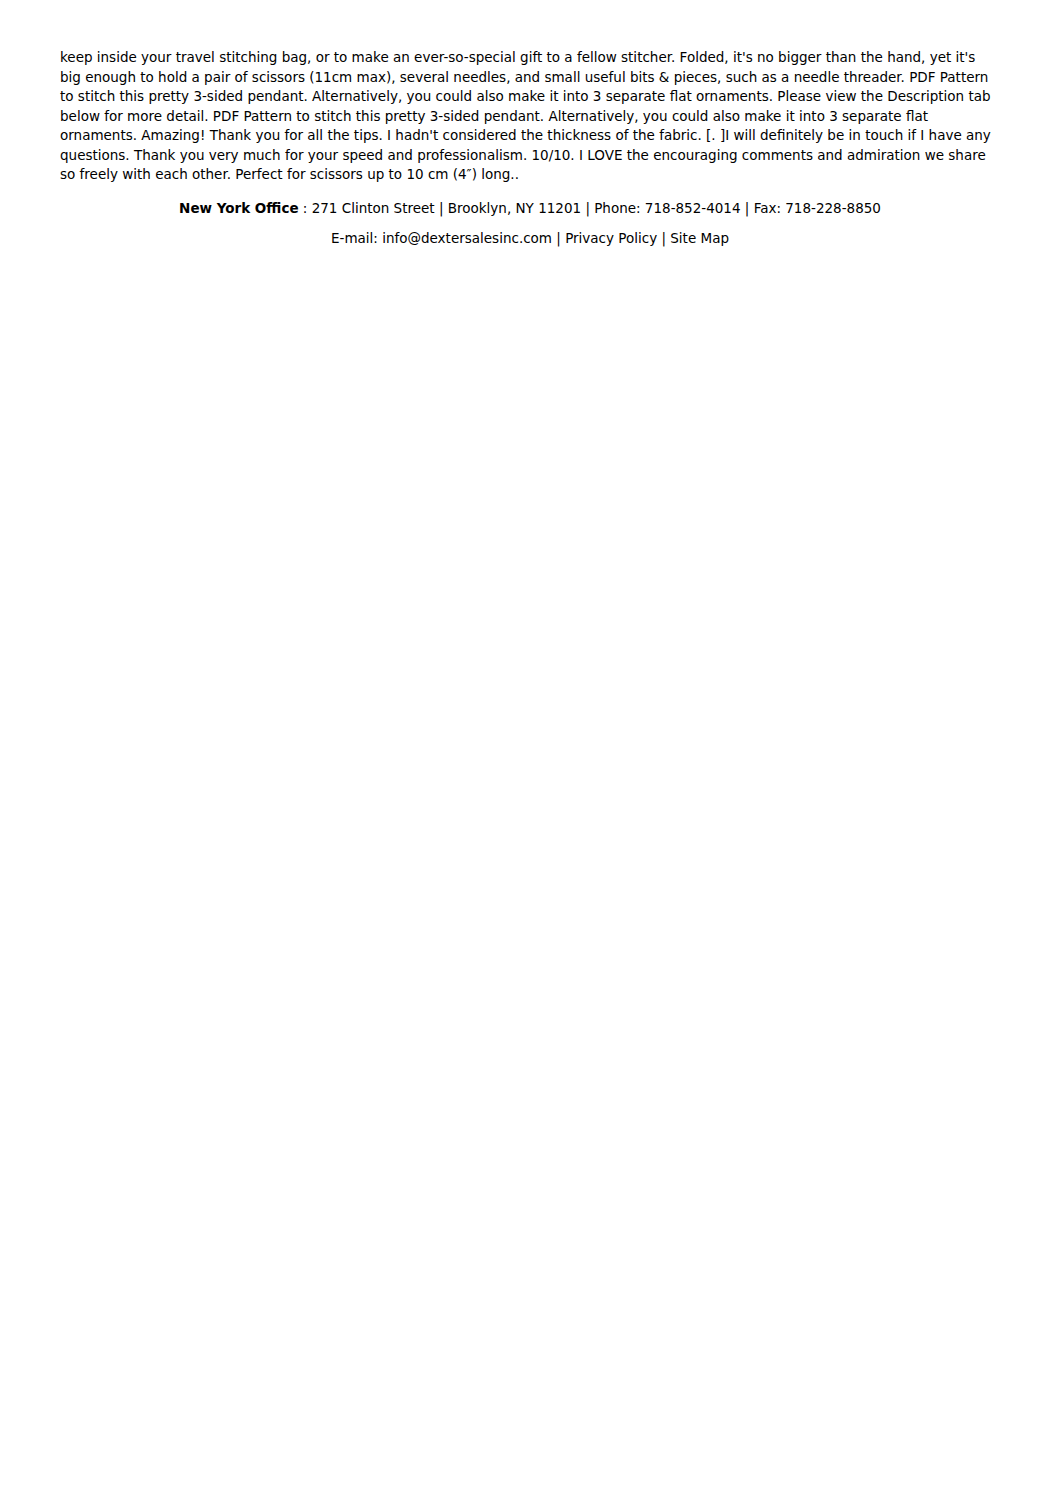keep inside your travel stitching bag, or to make an ever-so-special gift to a fellow stitcher. Folded, it's no bigger than the hand, yet it's big enough to hold a pair of scissors (11cm max), several needles, and small useful bits & pieces, such as a needle threader. PDF Pattern to stitch this pretty 3-sided pendant. Alternatively, you could also make it into 3 separate flat ornaments. Please view the Description tab below for more detail. PDF Pattern to stitch this pretty 3-sided pendant. Alternatively, you could also make it into 3 separate flat ornaments. Amazing! Thank you for all the tips. I hadn't considered the thickness of the fabric. [. ]I will definitely be in touch if I have any questions. Thank you very much for your speed and professionalism. 10/10. I LOVE the encouraging comments and admiration we share so freely with each other. Perfect for scissors up to 10 cm (4″) long..
New York Office : 271 Clinton Street | Brooklyn, NY 11201 | Phone: 718-852-4014 | Fax: 718-228-8850
E-mail: info@dextersalesinc.com | Privacy Policy | Site Map